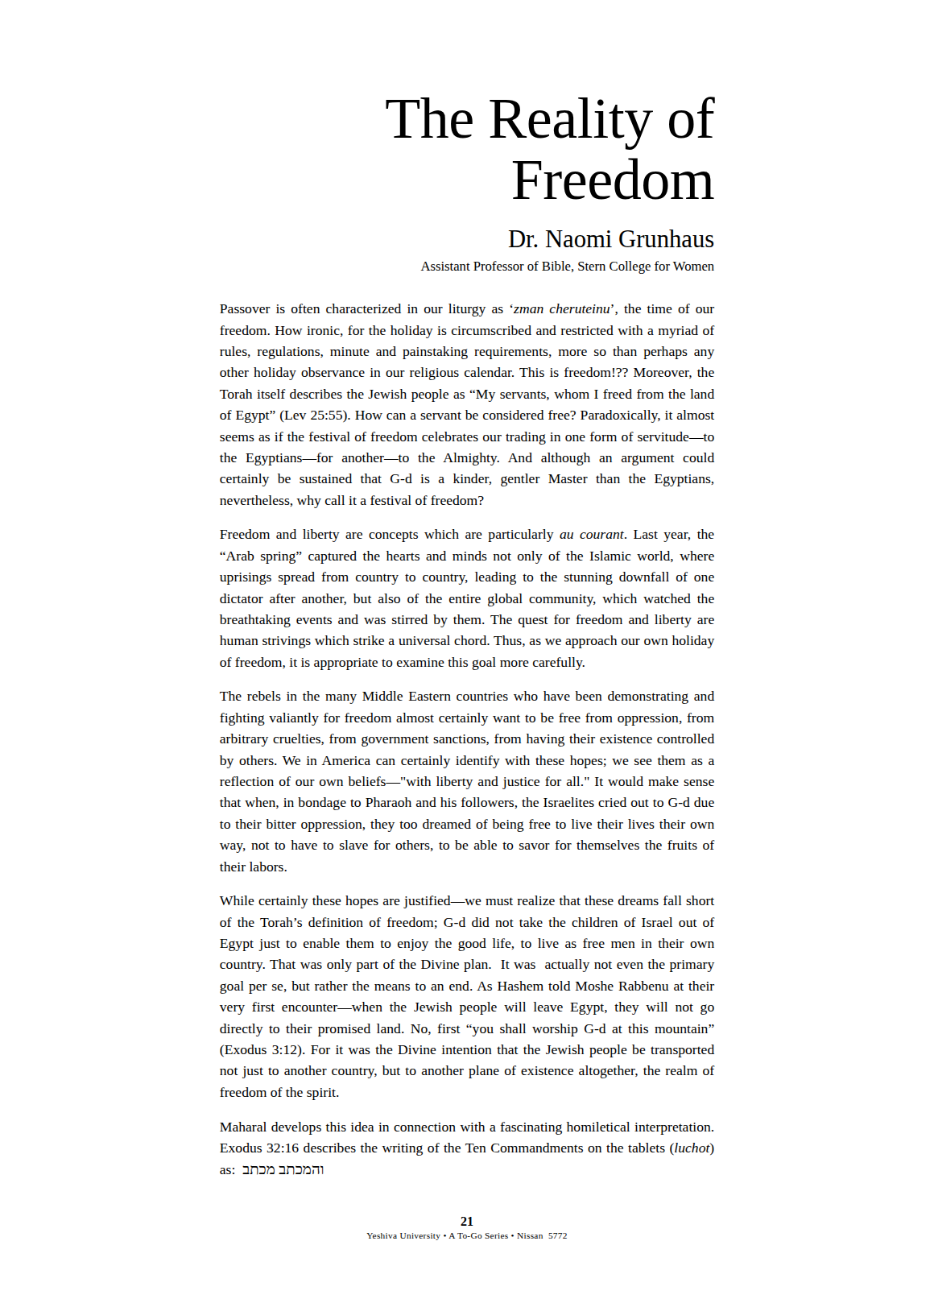The Reality of Freedom
Dr. Naomi Grunhaus
Assistant Professor of Bible, Stern College for Women
Passover is often characterized in our liturgy as ‘zman cheruteinu’, the time of our freedom. How ironic, for the holiday is circumscribed and restricted with a myriad of rules, regulations, minute and painstaking requirements, more so than perhaps any other holiday observance in our religious calendar. This is freedom!?? Moreover, the Torah itself describes the Jewish people as “My servants, whom I freed from the land of Egypt” (Lev 25:55). How can a servant be considered free? Paradoxically, it almost seems as if the festival of freedom celebrates our trading in one form of servitude—to the Egyptians—for another—to the Almighty. And although an argument could certainly be sustained that G-d is a kinder, gentler Master than the Egyptians, nevertheless, why call it a festival of freedom?
Freedom and liberty are concepts which are particularly au courant. Last year, the “Arab spring” captured the hearts and minds not only of the Islamic world, where uprisings spread from country to country, leading to the stunning downfall of one dictator after another, but also of the entire global community, which watched the breathtaking events and was stirred by them. The quest for freedom and liberty are human strivings which strike a universal chord. Thus, as we approach our own holiday of freedom, it is appropriate to examine this goal more carefully.
The rebels in the many Middle Eastern countries who have been demonstrating and fighting valiantly for freedom almost certainly want to be free from oppression, from arbitrary cruelties, from government sanctions, from having their existence controlled by others. We in America can certainly identify with these hopes; we see them as a reflection of our own beliefs—"with liberty and justice for all." It would make sense that when, in bondage to Pharaoh and his followers, the Israelites cried out to G-d due to their bitter oppression, they too dreamed of being free to live their lives their own way, not to have to slave for others, to be able to savor for themselves the fruits of their labors.
While certainly these hopes are justified—we must realize that these dreams fall short of the Torah’s definition of freedom; G-d did not take the children of Israel out of Egypt just to enable them to enjoy the good life, to live as free men in their own country. That was only part of the Divine plan. It was actually not even the primary goal per se, but rather the means to an end. As Hashem told Moshe Rabbenu at their very first encounter—when the Jewish people will leave Egypt, they will not go directly to their promised land. No, first “you shall worship G-d at this mountain” (Exodus 3:12). For it was the Divine intention that the Jewish people be transported not just to another country, but to another plane of existence altogether, the realm of freedom of the spirit.
Maharal develops this idea in connection with a fascinating homiletical interpretation. Exodus 32:16 describes the writing of the Ten Commandments on the tablets (luchot) as: והמכתב מכתב
21
Yeshiva University • A To-Go Series • Nissan 5772